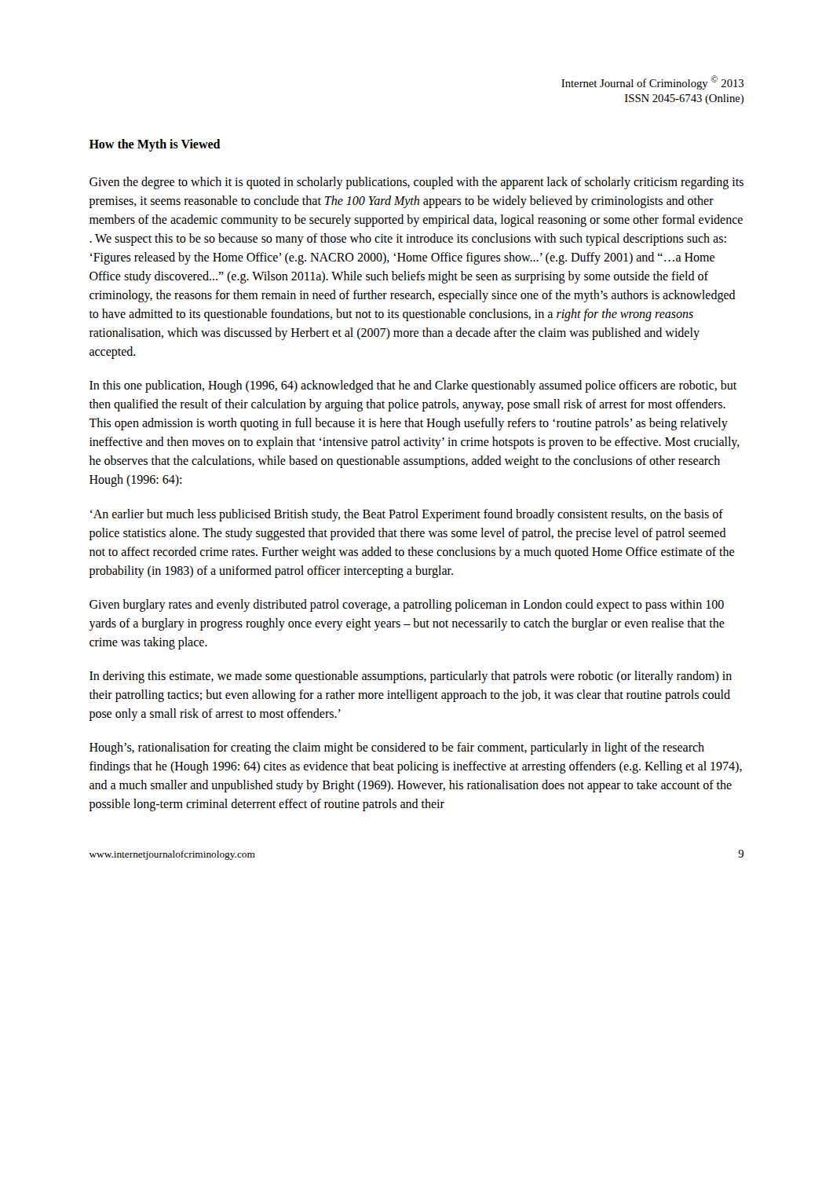Internet Journal of Criminology © 2013
ISSN 2045-6743 (Online)
How the Myth is Viewed
Given the degree to which it is quoted in scholarly publications, coupled with the apparent lack of scholarly criticism regarding its premises, it seems reasonable to conclude that The 100 Yard Myth appears to be widely believed by criminologists and other members of the academic community to be securely supported by empirical data, logical reasoning or some other formal evidence . We suspect this to be so because so many of those who cite it introduce its conclusions with such typical descriptions such as: ‘Figures released by the Home Office’ (e.g. NACRO 2000), ‘Home Office figures show...’ (e.g. Duffy 2001) and “…a Home Office study discovered...” (e.g. Wilson 2011a). While such beliefs might be seen as surprising by some outside the field of criminology, the reasons for them remain in need of further research, especially since one of the myth’s authors is acknowledged to have admitted to its questionable foundations, but not to its questionable conclusions, in a right for the wrong reasons rationalisation, which was discussed by Herbert et al (2007) more than a decade after the claim was published and widely accepted.
In this one publication, Hough (1996, 64) acknowledged that he and Clarke questionably assumed police officers are robotic, but then qualified the result of their calculation by arguing that police patrols, anyway, pose small risk of arrest for most offenders. This open admission is worth quoting in full because it is here that Hough usefully refers to ‘routine patrols’ as being relatively ineffective and then moves on to explain that ‘intensive patrol activity’ in crime hotspots is proven to be effective. Most crucially, he observes that the calculations, while based on questionable assumptions, added weight to the conclusions of other research Hough (1996: 64):
‘An earlier but much less publicised British study, the Beat Patrol Experiment found broadly consistent results, on the basis of police statistics alone. The study suggested that provided that there was some level of patrol, the precise level of patrol seemed not to affect recorded crime rates. Further weight was added to these conclusions by a much quoted Home Office estimate of the probability (in 1983) of a uniformed patrol officer intercepting a burglar.
Given burglary rates and evenly distributed patrol coverage, a patrolling policeman in London could expect to pass within 100 yards of a burglary in progress roughly once every eight years – but not necessarily to catch the burglar or even realise that the crime was taking place.
In deriving this estimate, we made some questionable assumptions, particularly that patrols were robotic (or literally random) in their patrolling tactics; but even allowing for a rather more intelligent approach to the job, it was clear that routine patrols could pose only a small risk of arrest to most offenders.’
Hough’s, rationalisation for creating the claim might be considered to be fair comment, particularly in light of the research findings that he (Hough 1996: 64) cites as evidence that beat policing is ineffective at arresting offenders (e.g. Kelling et al 1974), and a much smaller and unpublished study by Bright (1969). However, his rationalisation does not appear to take account of the possible long-term criminal deterrent effect of routine patrols and their
www.internetjournalofcriminology.com 9